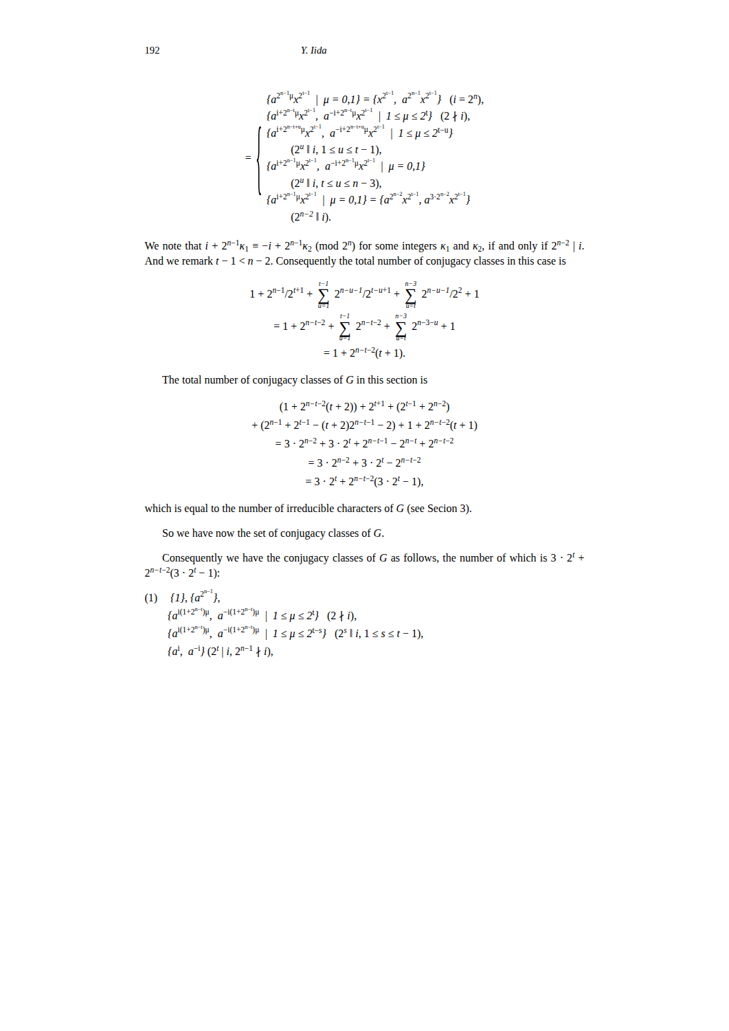192 Y. Iida
= { {a2n−1μx2t−1 | μ = 0,1} = {x2t−1, a2n−1x2t−1} (i = 2n), {ai+2n−tμx2t−1, a−i+2n−tμx2t−1 | 1 ≤ μ ≤ 2t} (2 ∤ i), {ai+2n−t+uμx2t−1, a−i+2n−t+uμx2t−1 | 1 ≤ μ ≤ 2t−u} (2u ‖ i, 1 ≤ u ≤ t − 1), {ai+2n−1μx2t−1, a−i+2n−1μx2t−1 | μ = 0,1} (2u ‖ i, t ≤ u ≤ n − 3), {ai+2n−1μx2t−1 | μ = 0,1} = {a2n−2x2t−1, a3·2n−2x2t−1} (2n−2 ‖ i).
We note that i + 2n−1κ1 ≡ −i + 2n−1κ2 (mod 2n) for some integers κ1 and κ2, if and only if 2n−2 | i. And we remark t − 1 < n − 2. Consequently the total number of conjugacy classes in this case is
1 + 2n−1/2t+1 + t−1∑u=1 2n−u−1/2t−u+1 + n−3∑u=t 2n−u−1/22 + 1 = 1 + 2n−t−2 + t−1∑u=1 2n−t−2 + n−3∑u=t 2n−3−u + 1 = 1 + 2n−t−2(t + 1).
The total number of conjugacy classes of G in this section is
(1 + 2n−t−2(t + 2)) + 2t+1 + (2t−1 + 2n−2) + (2n−1 + 2t−1 − (t + 2)2n−t−1 − 2) + 1 + 2n−t−2(t + 1) = 3 · 2n−2 + 3 · 2t + 2n−t−1 − 2n−t + 2n−t−2 = 3 · 2n−2 + 3 · 2t − 2n−t−2 = 3 · 2t + 2n−t−2(3 · 2t − 1),
which is equal to the number of irreducible characters of G (see Secion 3).
So we have now the set of conjugacy classes of G.
Consequently we have the conjugacy classes of G as follows, the number of which is 3 · 2t + 2n−t−2(3 · 2t − 1):
(1) {1}, {a2n−1}, {ai(1+2n−t)μ, a−i(1+2n−t)μ | 1 ≤ μ ≤ 2t} (2 ∤ i), {ai(1+2n−t)μ, a−i(1+2n−t)μ | 1 ≤ μ ≤ 2t−s} (2s ‖ i, 1 ≤ s ≤ t − 1), {ai, a−i} (2t | i, 2n−1 ∤ i),